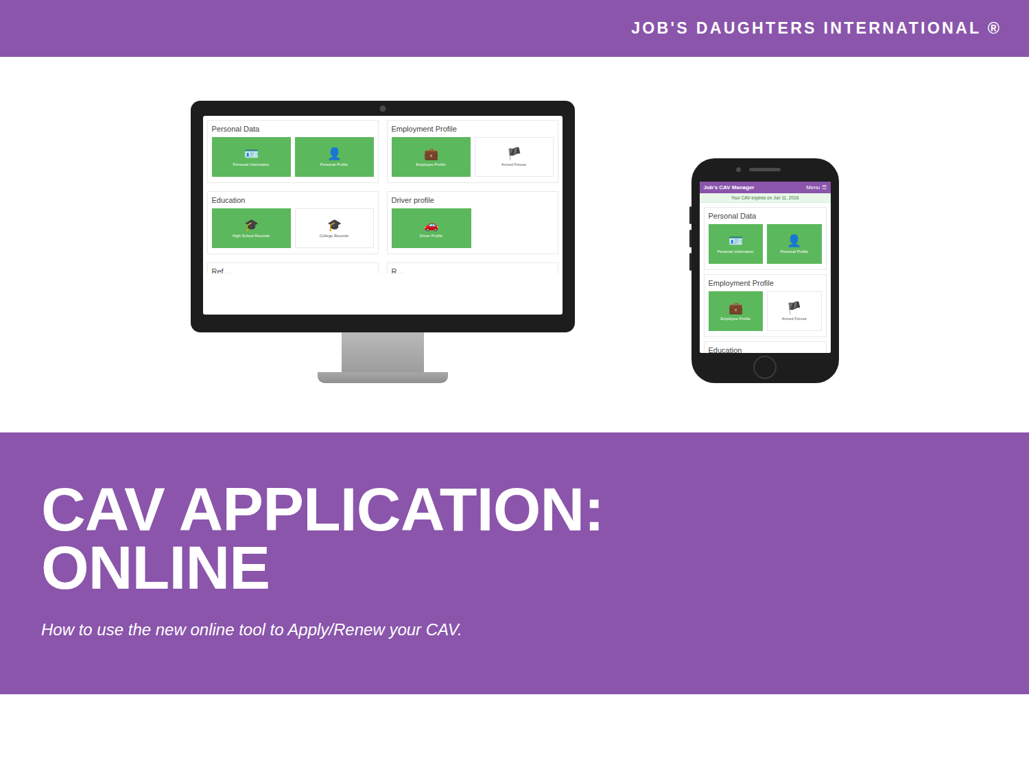Job's Daughters International ®
Personal Data
🪪 Personal Information
👤 Personal Profile
Employment Profile
💼 Employee Profile
🏴 Armed Forces
Education
🎓 High School Records
🎓 College Records
Driver profile
🚗 Driver Profile
Ref…
R…
Job's CAV Manager Menu ☰
Your CAV expires on Jun 11, 2016
Personal Data
🪪 Personal Information
👤 Personal Profile
Employment Profile
💼 Employee Profile
🏴 Armed Forces
Education
CAV Application:
Online
How to use the new online tool to Apply/Renew your CAV.